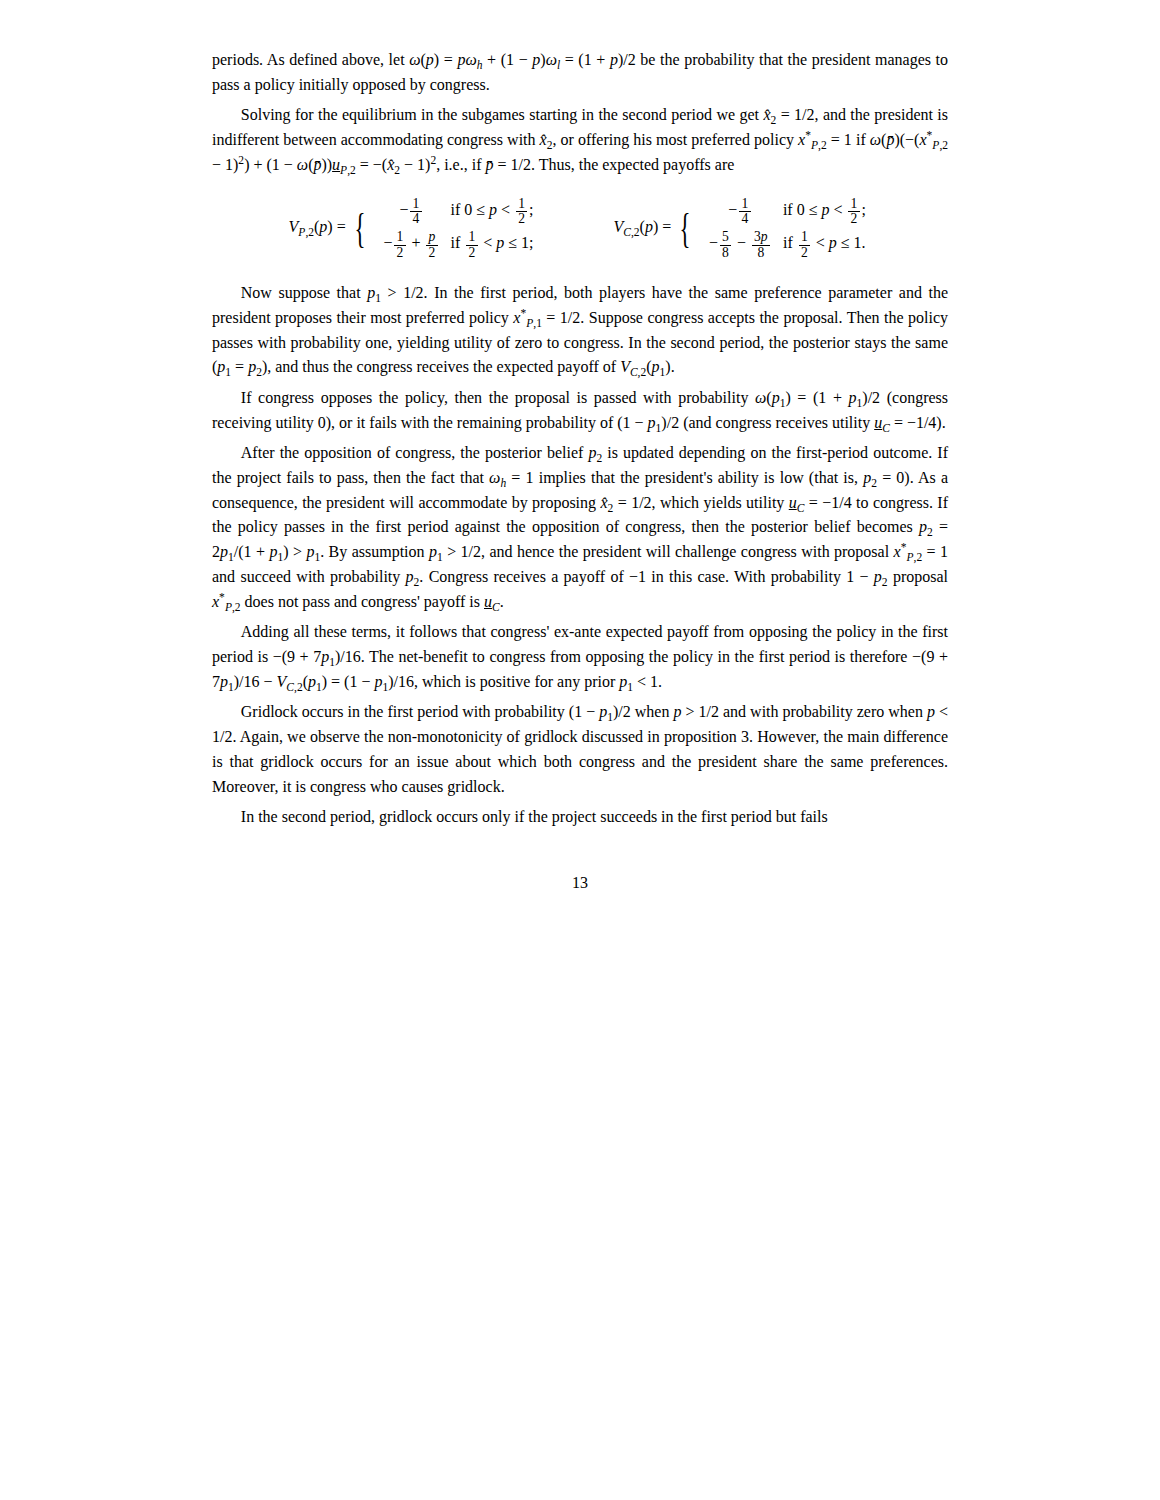periods. As defined above, let ω(p) = pωh + (1 − p)ωl = (1 + p)/2 be the probability that the president manages to pass a policy initially opposed by congress.
Solving for the equilibrium in the subgames starting in the second period we get x̂2 = 1/2, and the president is indifferent between accommodating congress with x̂2, or offering his most preferred policy x*P,2 = 1 if ω(p̄)(−(x*P,2 − 1)2) + (1 − ω(p̄))uP,2 = −(x̂2 − 1)2, i.e., if p̄ = 1/2. Thus, the expected payoffs are
VP,2(p) = {
| − 1 4 | if 0 ≤ p < 1 2 ; |
| − 1 2 + p 2 | if 1 2 < p ≤ 1; |
VC,2(p) = {
| − 1 4 | if 0 ≤ p < 1 2 ; |
| − 5 8 − 3 p 8 | if 1 2 < p ≤ 1. |
Now suppose that p1 > 1/2. In the first period, both players have the same preference parameter and the president proposes their most preferred policy x*P,1 = 1/2. Suppose congress accepts the proposal. Then the policy passes with probability one, yielding utility of zero to congress. In the second period, the posterior stays the same (p1 = p2), and thus the congress receives the expected payoff of VC,2(p1).
If congress opposes the policy, then the proposal is passed with probability ω(p1) = (1 + p1)/2 (congress receiving utility 0), or it fails with the remaining probability of (1 − p1)/2 (and congress receives utility uC = −1/4).
After the opposition of congress, the posterior belief p2 is updated depending on the first-period outcome. If the project fails to pass, then the fact that ωh = 1 implies that the president's ability is low (that is, p2 = 0). As a consequence, the president will accommodate by proposing x̂2 = 1/2, which yields utility uC = −1/4 to congress. If the policy passes in the first period against the opposition of congress, then the posterior belief becomes p2 = 2p1/(1 + p1) > p1. By assumption p1 > 1/2, and hence the president will challenge congress with proposal x*P,2 = 1 and succeed with probability p2. Congress receives a payoff of −1 in this case. With probability 1 − p2 proposal x*P,2 does not pass and congress' payoff is uC.
Adding all these terms, it follows that congress' ex-ante expected payoff from opposing the policy in the first period is −(9 + 7p1)/16. The net-benefit to congress from opposing the policy in the first period is therefore −(9 + 7p1)/16 − VC,2(p1) = (1 − p1)/16, which is positive for any prior p1 < 1.
Gridlock occurs in the first period with probability (1 − p1)/2 when p > 1/2 and with probability zero when p < 1/2. Again, we observe the non-monotonicity of gridlock discussed in proposition 3. However, the main difference is that gridlock occurs for an issue about which both congress and the president share the same preferences. Moreover, it is congress who causes gridlock.
In the second period, gridlock occurs only if the project succeeds in the first period but fails
13